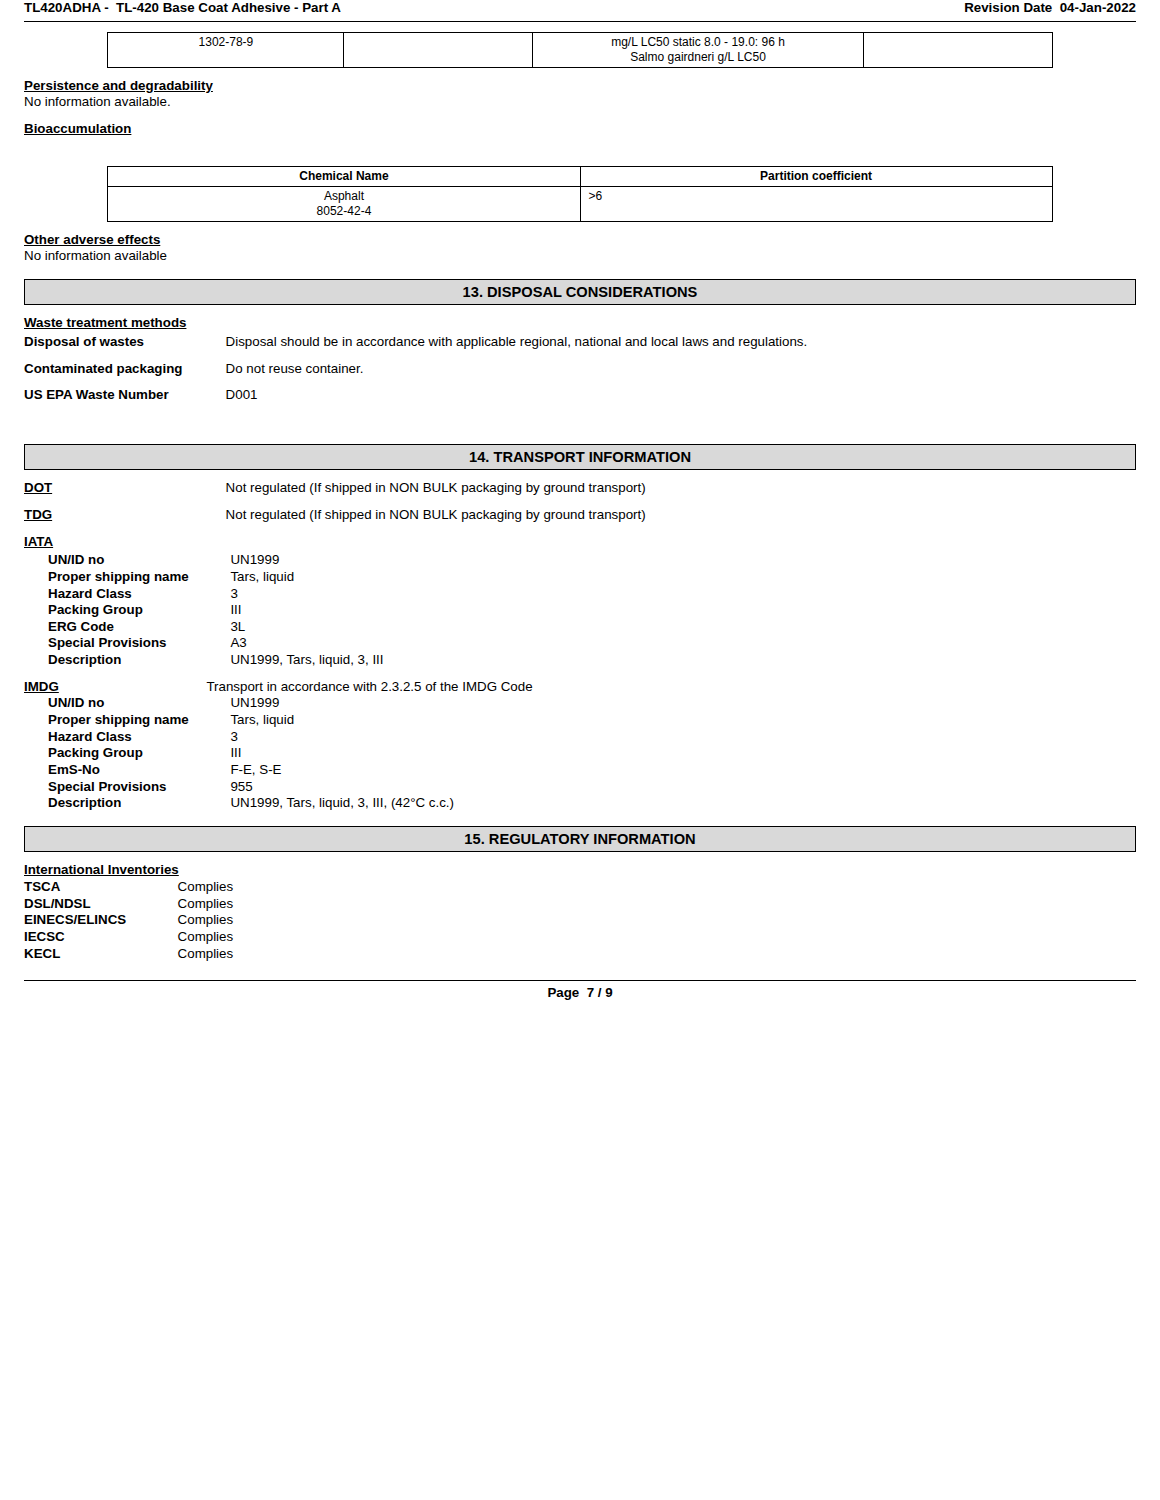TL420ADHA - TL-420 Base Coat Adhesive - Part A
Revision Date 04-Jan-2022
| 1302-78-9 | | mg/L LC50 static 8.0 - 19.0: 96 h Salmo gairdneri g/L LC50 | |
Persistence and degradability
No information available.
Bioaccumulation
| Chemical Name | Partition coefficient |
| --- | --- |
| Asphalt 8052-42-4 | >6 |
Other adverse effects
No information available
13. DISPOSAL CONSIDERATIONS
Waste treatment methods
Disposal of wastes
Disposal should be in accordance with applicable regional, national and local laws and regulations.
Contaminated packaging
Do not reuse container.
US EPA Waste Number
D001
14. TRANSPORT INFORMATION
DOT
Not regulated (If shipped in NON BULK packaging by ground transport)
TDG
Not regulated (If shipped in NON BULK packaging by ground transport)
IATA
UN/ID no
UN1999
Proper shipping name
Tars, liquid
Hazard Class
3
Packing Group
III
ERG Code
3L
Special Provisions
A3
Description
UN1999, Tars, liquid, 3, III
IMDG
Transport in accordance with 2.3.2.5 of the IMDG Code
UN/ID no
UN1999
Proper shipping name
Tars, liquid
Hazard Class
3
Packing Group
III
EmS-No
F-E, S-E
Special Provisions
955
Description
UN1999, Tars, liquid, 3, III, (42°C c.c.)
15. REGULATORY INFORMATION
International Inventories
TSCA
Complies
DSL/NDSL
Complies
EINECS/ELINCS
Complies
IECSC
Complies
KECL
Complies
Page 7 / 9